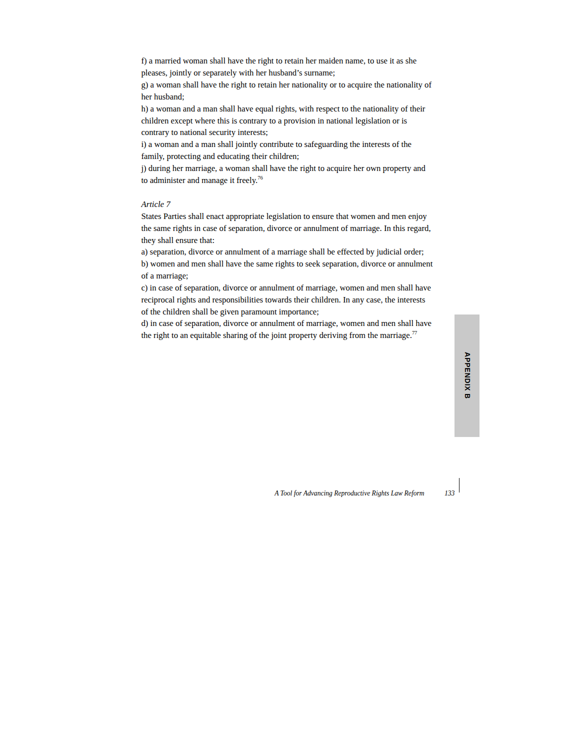f) a married woman shall have the right to retain her maiden name, to use it as she pleases, jointly or separately with her husband’s surname;
g) a woman shall have the right to retain her nationality or to acquire the nationality of her husband;
h) a woman and a man shall have equal rights, with respect to the nationality of their children except where this is contrary to a provision in national legislation or is contrary to national security interests;
i) a woman and a man shall jointly contribute to safeguarding the interests of the family, protecting and educating their children;
j) during her marriage, a woman shall have the right to acquire her own property and to administer and manage it freely.76
Article 7
States Parties shall enact appropriate legislation to ensure that women and men enjoy the same rights in case of separation, divorce or annulment of marriage. In this regard, they shall ensure that:
a) separation, divorce or annulment of a marriage shall be effected by judicial order;
b) women and men shall have the same rights to seek separation, divorce or annulment of a marriage;
c) in case of separation, divorce or annulment of marriage, women and men shall have reciprocal rights and responsibilities towards their children. In any case, the interests of the children shall be given paramount importance;
d) in case of separation, divorce or annulment of marriage, women and men shall have the right to an equitable sharing of the joint property deriving from the marriage.77
APPENDIX B
A Tool for Advancing Reproductive Rights Law Reform 133